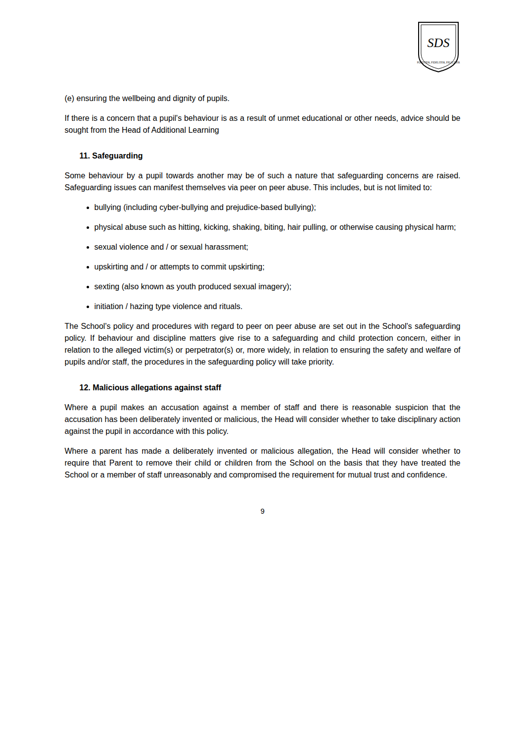SDS FORTITER, FIDELITER, FELICITER
(e) ensuring the wellbeing and dignity of pupils.
If there is a concern that a pupil's behaviour is as a result of unmet educational or other needs, advice should be sought from the Head of Additional Learning
11. Safeguarding
Some behaviour by a pupil towards another may be of such a nature that safeguarding concerns are raised. Safeguarding issues can manifest themselves via peer on peer abuse. This includes, but is not limited to:
bullying (including cyber-bullying and prejudice-based bullying);
physical abuse such as hitting, kicking, shaking, biting, hair pulling, or otherwise causing physical harm;
sexual violence and / or sexual harassment;
upskirting and / or attempts to commit upskirting;
sexting (also known as youth produced sexual imagery);
initiation / hazing type violence and rituals.
The School's policy and procedures with regard to peer on peer abuse are set out in the School's safeguarding policy. If behaviour and discipline matters give rise to a safeguarding and child protection concern, either in relation to the alleged victim(s) or perpetrator(s) or, more widely, in relation to ensuring the safety and welfare of pupils and/or staff, the procedures in the safeguarding policy will take priority.
12. Malicious allegations against staff
Where a pupil makes an accusation against a member of staff and there is reasonable suspicion that the accusation has been deliberately invented or malicious, the Head will consider whether to take disciplinary action against the pupil in accordance with this policy.
Where a parent has made a deliberately invented or malicious allegation, the Head will consider whether to require that Parent to remove their child or children from the School on the basis that they have treated the School or a member of staff unreasonably and compromised the requirement for mutual trust and confidence.
9